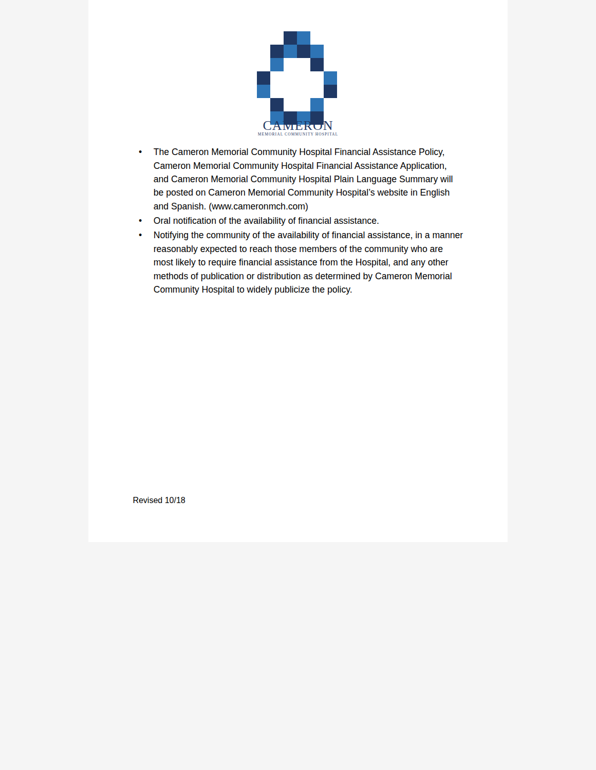Cameron Memorial Community Hospital CAMERON MEMORIAL COMMUNITY HOSPITAL
The Cameron Memorial Community Hospital Financial Assistance Policy, Cameron Memorial Community Hospital Financial Assistance Application, and Cameron Memorial Community Hospital Plain Language Summary will be posted on Cameron Memorial Community Hospital’s website in English and Spanish. (www.cameronmch.com)
Oral notification of the availability of financial assistance.
Notifying the community of the availability of financial assistance, in a manner reasonably expected to reach those members of the community who are most likely to require financial assistance from the Hospital, and any other methods of publication or distribution as determined by Cameron Memorial Community Hospital to widely publicize the policy.
Revised 10/18